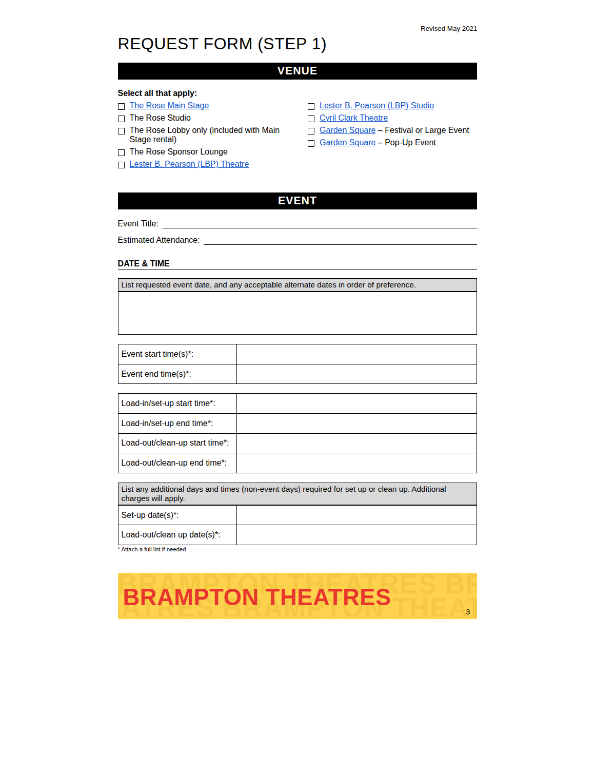Revised May 2021
REQUEST FORM (STEP 1)
VENUE
Select all that apply:
The Rose Main Stage
The Rose Studio
The Rose Lobby only (included with Main Stage rental)
The Rose Sponsor Lounge
Lester B. Pearson (LBP) Theatre
Lester B. Pearson (LBP) Studio
Cyril Clark Theatre
Garden Square – Festival or Large Event
Garden Square – Pop-Up Event
EVENT
Event Title:
Estimated Attendance:
DATE & TIME
| List requested event date, and any acceptable alternate dates in order of preference. |
| Event start time(s)*: | |
| Event end time(s)*: | |
| Load-in/set-up start time*: | |
| Load-in/set-up end time*: | |
| Load-out/clean-up start time*: | |
| Load-out/clean-up end time*: | |
| List any additional days and times (non-event days) required for set up or clean up. Additional charges will apply. |
| Set-up date(s)*: | |
| Load-out/clean up date(s)*: | |
* Attach a full list if needed
BRAMPTON THEATRES BRAMPTON
EATRES BRAMPTON THEATRES BRA
BRAMPTON THEATRES
3